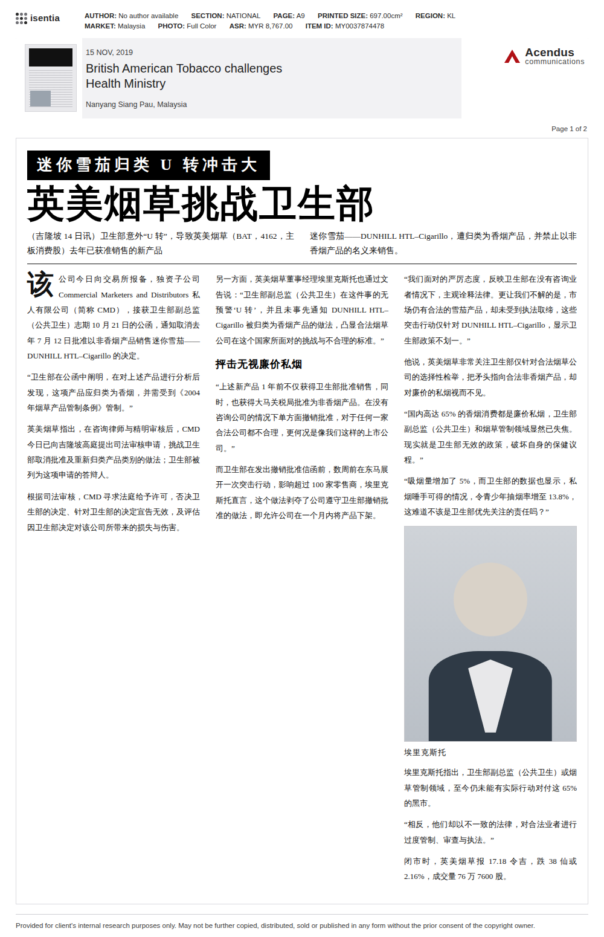isentia
AUTHOR: No author available SECTION: NATIONAL PAGE: A9 PRINTED SIZE: 697.00cm² REGION: KL MARKET: Malaysia PHOTO: Full Color ASR: MYR 8,767.00 ITEM ID: MY0037874478
15 NOV, 2019
British American Tobacco challenges Health Ministry
Nanyang Siang Pau, Malaysia
Acendus communications
Page 1 of 2
迷你雪茄归类 U 转冲击大
英美烟草挑战卫生部
（吉隆坡 14 日讯）卫生部意外“U 转”，导致英美烟草（BAT，4162，主板消费股）去年已获准销售的新产品
迷你雪茄——DUNHILL HTL–Cigarillo，遭归类为香烟产品，并禁止以非香烟产品的名义来销售。
该公司今日向交易所报备，独资子公司 Commercial Marketers and Distributors 私人有限公司（简称 CMD），接获卫生部副总监（公共卫生）志期 10 月 21 日的公函，通知取消去年 7 月 12 日批准以非香烟产品销售迷你雪茄——DUNHILL HTL–Cigarillo 的决定。
“卫生部在公函中阐明，在对上述产品进行分析后发现，这项产品应归类为香烟，并需受到《2004 年烟草产品管制条例》管制。”
英美烟草指出，在咨询律师与精明审核后，CMD 今日已向吉隆坡高庭提出司法审核申请，挑战卫生部取消批准及重新归类产品类别的做法；卫生部被列为这项申请的答辩人。
根据司法审核，CMD 寻求法庭给予许可，否决卫生部的决定、针对卫生部的决定宣告无效，及评估因卫生部决定对该公司所带来的损失与伤害。
另一方面，英美烟草董事经理埃里克斯托也通过文告说：“卫生部副总监（公共卫生）在这件事的无预警‘U 转’，并且未事先通知 DUNHILL HTL–Cigarillo 被归类为香烟产品的做法，凸显合法烟草公司在这个国家所面对的挑战与不合理的标准。”
抨击无视廉价私烟
“上述新产品 1 年前不仅获得卫生部批准销售，同时，也获得大马关税局批准为非香烟产品。在没有咨询公司的情况下单方面撤销批准，对于任何一家合法公司都不合理，更何况是像我们这样的上市公司。”
而卫生部在发出撤销批准信函前，数周前在东马展开一次突击行动，影响超过 100 家零售商，埃里克斯托直言，这个做法剥夺了公司遵守卫生部撤销批准的做法，即允许公司在一个月内将产品下架。
“我们面对的严厉态度，反映卫生部在没有咨询业者情况下，主观诠释法律。更让我们不解的是，市场仍有合法的雪茄产品，却未受到执法取缔，这些突击行动仅针对 DUNHILL HTL–Cigarillo，显示卫生部政策不划一。”
他说，英美烟草非常关注卫生部仅针对合法烟草公司的选择性检举，把矛头指向合法非香烟产品，却对廉价的私烟视而不见。
“国内高达 65% 的香烟消费都是廉价私烟，卫生部副总监（公共卫生）和烟草管制领域显然已失焦。现实就是卫生部无效的政策，破坏自身的保健议程。”
“吸烟量增加了 5%，而卫生部的数据也显示，私烟唾手可得的情况，令青少年抽烟率增至 13.8%，这难道不该是卫生部优先关注的责任吗？”
埃里克斯托
埃里克斯托指出，卫生部副总监（公共卫生）或烟草管制领域，至今仍未能有实际行动对付这 65% 的黑市。
“相反，他们却以不一致的法律，对合法业者进行过度管制、审查与执法。”
闭市时，英美烟草报 17.18 令吉，跌 38 仙或 2.16%，成交量 76 万 7600 股。
Provided for client's internal research purposes only. May not be further copied, distributed, sold or published in any form without the prior consent of the copyright owner.